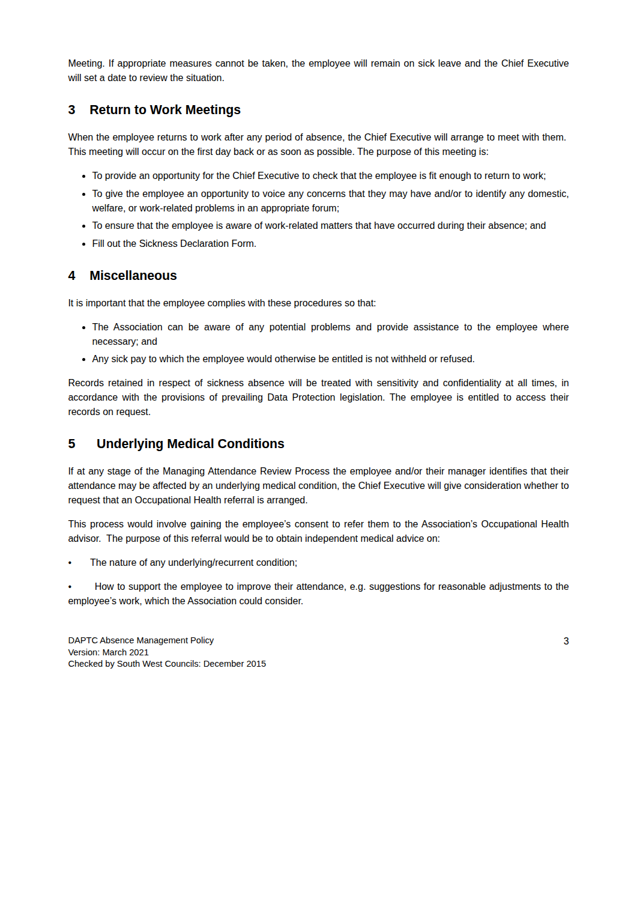Meeting. If appropriate measures cannot be taken, the employee will remain on sick leave and the Chief Executive will set a date to review the situation.
3 Return to Work Meetings
When the employee returns to work after any period of absence, the Chief Executive will arrange to meet with them. This meeting will occur on the first day back or as soon as possible. The purpose of this meeting is:
To provide an opportunity for the Chief Executive to check that the employee is fit enough to return to work;
To give the employee an opportunity to voice any concerns that they may have and/or to identify any domestic, welfare, or work-related problems in an appropriate forum;
To ensure that the employee is aware of work-related matters that have occurred during their absence; and
Fill out the Sickness Declaration Form.
4 Miscellaneous
It is important that the employee complies with these procedures so that:
The Association can be aware of any potential problems and provide assistance to the employee where necessary; and
Any sick pay to which the employee would otherwise be entitled is not withheld or refused.
Records retained in respect of sickness absence will be treated with sensitivity and confidentiality at all times, in accordance with the provisions of prevailing Data Protection legislation. The employee is entitled to access their records on request.
5 Underlying Medical Conditions
If at any stage of the Managing Attendance Review Process the employee and/or their manager identifies that their attendance may be affected by an underlying medical condition, the Chief Executive will give consideration whether to request that an Occupational Health referral is arranged.
This process would involve gaining the employee’s consent to refer them to the Association’s Occupational Health advisor. The purpose of this referral would be to obtain independent medical advice on:
• The nature of any underlying/recurrent condition;
• How to support the employee to improve their attendance, e.g. suggestions for reasonable adjustments to the employee’s work, which the Association could consider.
3 DAPTC Absence Management Policy
Version: March 2021
Checked by South West Councils: December 2015